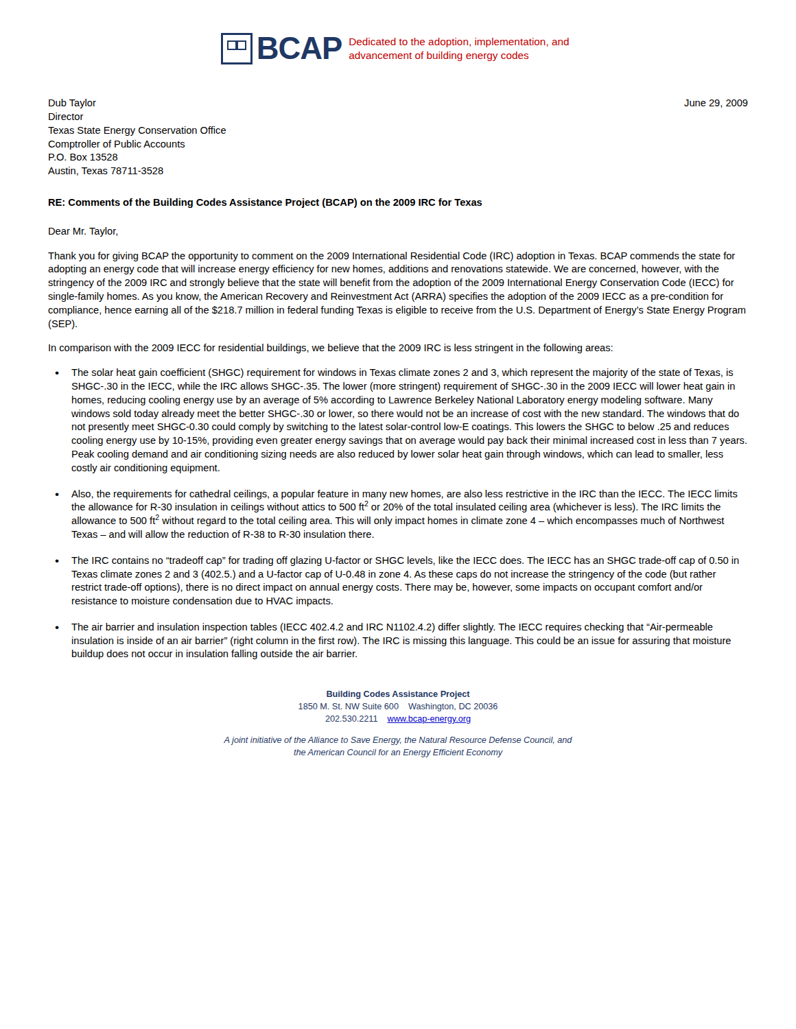BCAP Dedicated to the adoption, implementation, and advancement of building energy codes
Dub Taylor
June 29, 2009
Director
Texas State Energy Conservation Office
Comptroller of Public Accounts
P.O. Box 13528
Austin, Texas 78711-3528
RE: Comments of the Building Codes Assistance Project (BCAP) on the 2009 IRC for Texas
Dear Mr. Taylor,
Thank you for giving BCAP the opportunity to comment on the 2009 International Residential Code (IRC) adoption in Texas. BCAP commends the state for adopting an energy code that will increase energy efficiency for new homes, additions and renovations statewide. We are concerned, however, with the stringency of the 2009 IRC and strongly believe that the state will benefit from the adoption of the 2009 International Energy Conservation Code (IECC) for single-family homes. As you know, the American Recovery and Reinvestment Act (ARRA) specifies the adoption of the 2009 IECC as a pre-condition for compliance, hence earning all of the $218.7 million in federal funding Texas is eligible to receive from the U.S. Department of Energy’s State Energy Program (SEP).
In comparison with the 2009 IECC for residential buildings, we believe that the 2009 IRC is less stringent in the following areas:
The solar heat gain coefficient (SHGC) requirement for windows in Texas climate zones 2 and 3, which represent the majority of the state of Texas, is SHGC-.30 in the IECC, while the IRC allows SHGC-.35. The lower (more stringent) requirement of SHGC-.30 in the 2009 IECC will lower heat gain in homes, reducing cooling energy use by an average of 5% according to Lawrence Berkeley National Laboratory energy modeling software. Many windows sold today already meet the better SHGC-.30 or lower, so there would not be an increase of cost with the new standard. The windows that do not presently meet SHGC-0.30 could comply by switching to the latest solar-control low-E coatings. This lowers the SHGC to below .25 and reduces cooling energy use by 10-15%, providing even greater energy savings that on average would pay back their minimal increased cost in less than 7 years. Peak cooling demand and air conditioning sizing needs are also reduced by lower solar heat gain through windows, which can lead to smaller, less costly air conditioning equipment.
Also, the requirements for cathedral ceilings, a popular feature in many new homes, are also less restrictive in the IRC than the IECC. The IECC limits the allowance for R-30 insulation in ceilings without attics to 500 ft2 or 20% of the total insulated ceiling area (whichever is less). The IRC limits the allowance to 500 ft2 without regard to the total ceiling area. This will only impact homes in climate zone 4 – which encompasses much of Northwest Texas – and will allow the reduction of R-38 to R-30 insulation there.
The IRC contains no “tradeoff cap” for trading off glazing U-factor or SHGC levels, like the IECC does. The IECC has an SHGC trade-off cap of 0.50 in Texas climate zones 2 and 3 (402.5.) and a U-factor cap of U-0.48 in zone 4. As these caps do not increase the stringency of the code (but rather restrict trade-off options), there is no direct impact on annual energy costs. There may be, however, some impacts on occupant comfort and/or resistance to moisture condensation due to HVAC impacts.
The air barrier and insulation inspection tables (IECC 402.4.2 and IRC N1102.4.2) differ slightly. The IECC requires checking that “Air-permeable insulation is inside of an air barrier” (right column in the first row). The IRC is missing this language. This could be an issue for assuring that moisture buildup does not occur in insulation falling outside the air barrier.
Building Codes Assistance Project
1850 M. St. NW Suite 600 Washington, DC 20036
202.530.2211 www.bcap-energy.org
A joint initiative of the Alliance to Save Energy, the Natural Resource Defense Council, and
the American Council for an Energy Efficient Economy